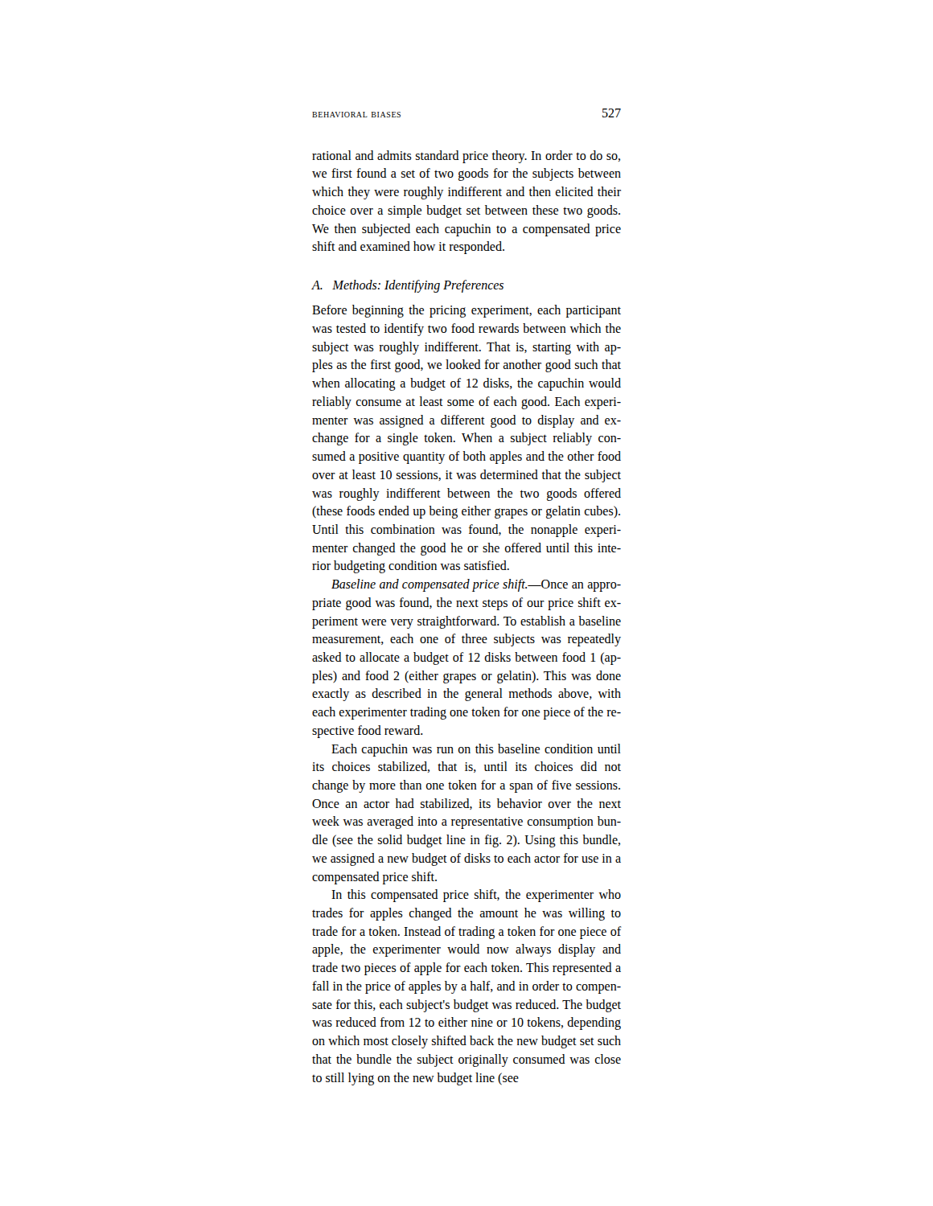behavioral biases 527
rational and admits standard price theory. In order to do so, we first found a set of two goods for the subjects between which they were roughly indifferent and then elicited their choice over a simple budget set between these two goods. We then subjected each capuchin to a compensated price shift and examined how it responded.
A. Methods: Identifying Preferences
Before beginning the pricing experiment, each participant was tested to identify two food rewards between which the subject was roughly indifferent. That is, starting with apples as the first good, we looked for another good such that when allocating a budget of 12 disks, the capuchin would reliably consume at least some of each good. Each experimenter was assigned a different good to display and exchange for a single token. When a subject reliably consumed a positive quantity of both apples and the other food over at least 10 sessions, it was determined that the subject was roughly indifferent between the two goods offered (these foods ended up being either grapes or gelatin cubes). Until this combination was found, the nonapple experimenter changed the good he or she offered until this interior budgeting condition was satisfied.
Baseline and compensated price shift.—Once an appropriate good was found, the next steps of our price shift experiment were very straightforward. To establish a baseline measurement, each one of three subjects was repeatedly asked to allocate a budget of 12 disks between food 1 (apples) and food 2 (either grapes or gelatin). This was done exactly as described in the general methods above, with each experimenter trading one token for one piece of the respective food reward.
Each capuchin was run on this baseline condition until its choices stabilized, that is, until its choices did not change by more than one token for a span of five sessions. Once an actor had stabilized, its behavior over the next week was averaged into a representative consumption bundle (see the solid budget line in fig. 2). Using this bundle, we assigned a new budget of disks to each actor for use in a compensated price shift.
In this compensated price shift, the experimenter who trades for apples changed the amount he was willing to trade for a token. Instead of trading a token for one piece of apple, the experimenter would now always display and trade two pieces of apple for each token. This represented a fall in the price of apples by a half, and in order to compensate for this, each subject's budget was reduced. The budget was reduced from 12 to either nine or 10 tokens, depending on which most closely shifted back the new budget set such that the bundle the subject originally consumed was close to still lying on the new budget line (see